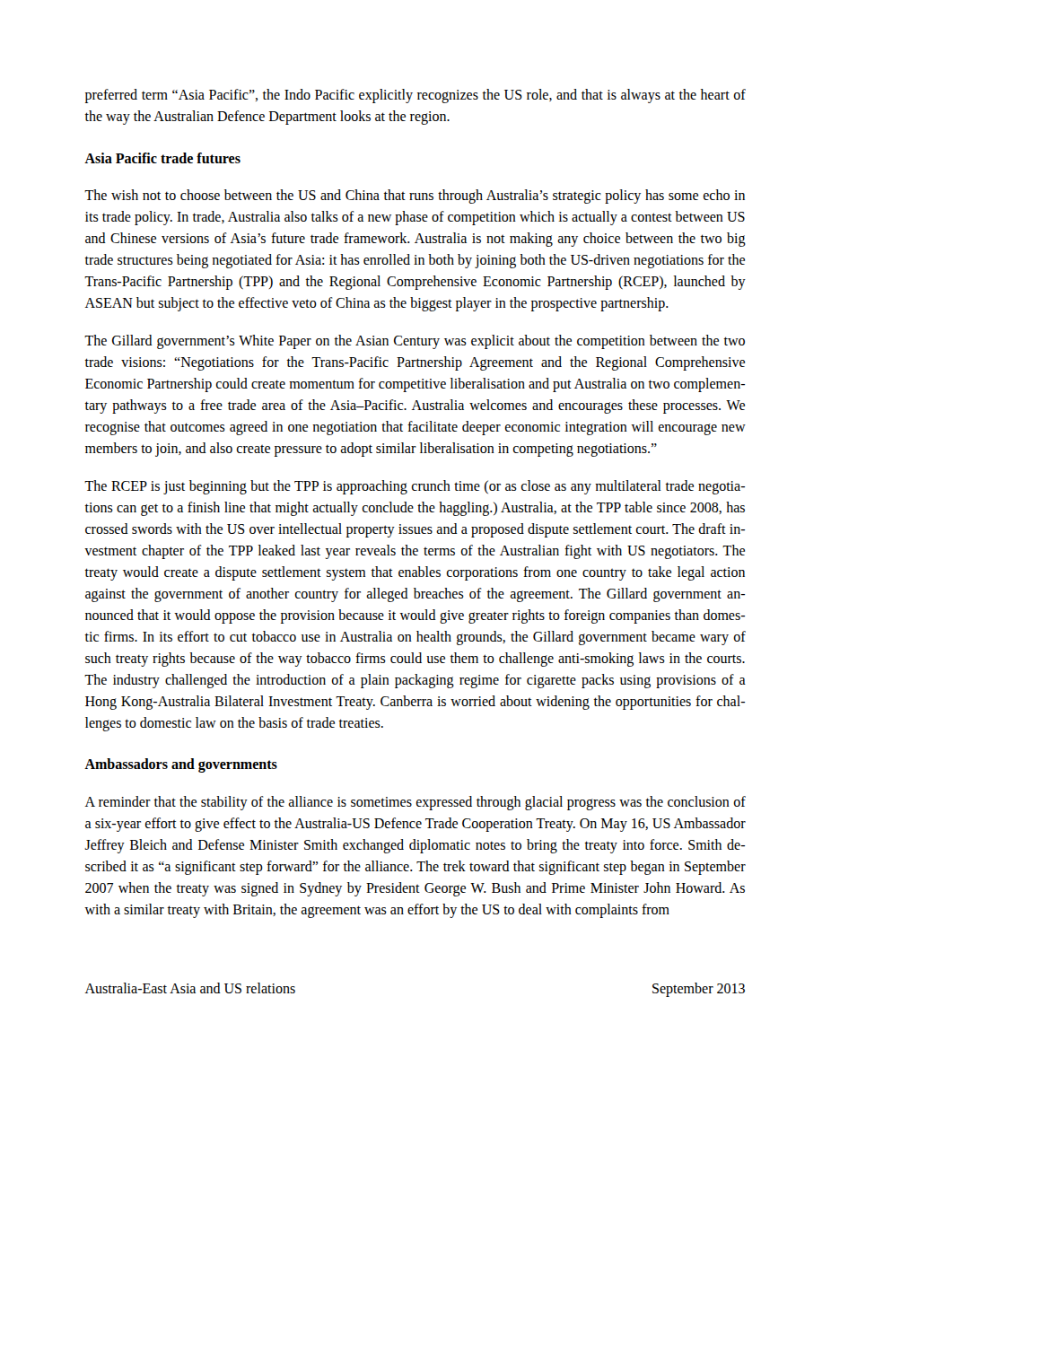preferred term “Asia Pacific”, the Indo Pacific explicitly recognizes the US role, and that is always at the heart of the way the Australian Defence Department looks at the region.
Asia Pacific trade futures
The wish not to choose between the US and China that runs through Australia’s strategic policy has some echo in its trade policy. In trade, Australia also talks of a new phase of competition which is actually a contest between US and Chinese versions of Asia’s future trade framework. Australia is not making any choice between the two big trade structures being negotiated for Asia: it has enrolled in both by joining both the US-driven negotiations for the Trans-Pacific Partnership (TPP) and the Regional Comprehensive Economic Partnership (RCEP), launched by ASEAN but subject to the effective veto of China as the biggest player in the prospective partnership.
The Gillard government’s White Paper on the Asian Century was explicit about the competition between the two trade visions: “Negotiations for the Trans-Pacific Partnership Agreement and the Regional Comprehensive Economic Partnership could create momentum for competitive liberalisation and put Australia on two complementary pathways to a free trade area of the Asia–Pacific. Australia welcomes and encourages these processes. We recognise that outcomes agreed in one negotiation that facilitate deeper economic integration will encourage new members to join, and also create pressure to adopt similar liberalisation in competing negotiations.”
The RCEP is just beginning but the TPP is approaching crunch time (or as close as any multilateral trade negotiations can get to a finish line that might actually conclude the haggling.) Australia, at the TPP table since 2008, has crossed swords with the US over intellectual property issues and a proposed dispute settlement court. The draft investment chapter of the TPP leaked last year reveals the terms of the Australian fight with US negotiators. The treaty would create a dispute settlement system that enables corporations from one country to take legal action against the government of another country for alleged breaches of the agreement. The Gillard government announced that it would oppose the provision because it would give greater rights to foreign companies than domestic firms. In its effort to cut tobacco use in Australia on health grounds, the Gillard government became wary of such treaty rights because of the way tobacco firms could use them to challenge anti-smoking laws in the courts. The industry challenged the introduction of a plain packaging regime for cigarette packs using provisions of a Hong Kong-Australia Bilateral Investment Treaty. Canberra is worried about widening the opportunities for challenges to domestic law on the basis of trade treaties.
Ambassadors and governments
A reminder that the stability of the alliance is sometimes expressed through glacial progress was the conclusion of a six-year effort to give effect to the Australia-US Defence Trade Cooperation Treaty. On May 16, US Ambassador Jeffrey Bleich and Defense Minister Smith exchanged diplomatic notes to bring the treaty into force. Smith described it as “a significant step forward” for the alliance. The trek toward that significant step began in September 2007 when the treaty was signed in Sydney by President George W. Bush and Prime Minister John Howard. As with a similar treaty with Britain, the agreement was an effort by the US to deal with complaints from
Australia-East Asia and US relations September 2013